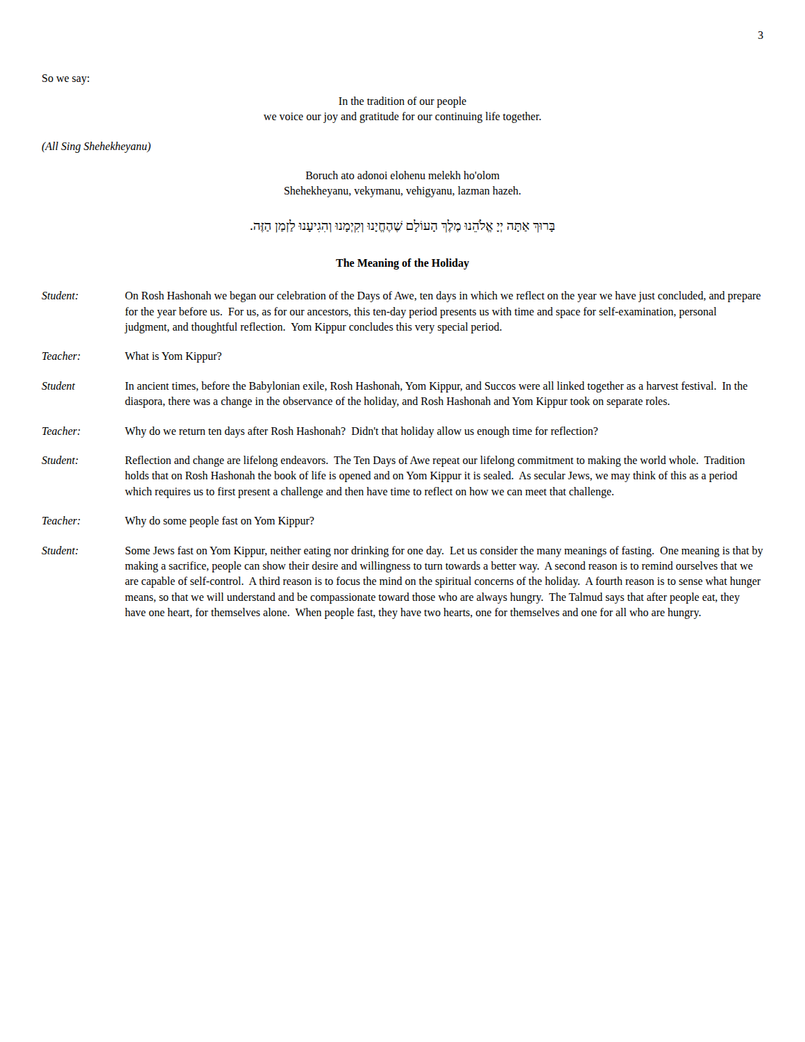3
So we say:
In the tradition of our people
we voice our joy and gratitude for our continuing life together.
(All Sing Shehekheyanu)
Boruch ato adonoi elohenu melekh ho'olom
Shehekheyanu, vekymanu, vehigyanu, lazman hazeh.
בָּרוּךְ אַתָּה יְיָ אֱלֹהֵנוּ מֶלֶךְ הָעוֹלָם שֶׁהֶחֱיָנוּ וְקִיְמָנוּ וְהִגִיעָנוּ לַזְמַן הַזֶּה.
The Meaning of the Holiday
Student:
On Rosh Hashonah we began our celebration of the Days of Awe, ten days in which we reflect on the year we have just concluded, and prepare for the year before us. For us, as for our ancestors, this ten-day period presents us with time and space for self-examination, personal judgment, and thoughtful reflection. Yom Kippur concludes this very special period.
Teacher:
What is Yom Kippur?
Student
In ancient times, before the Babylonian exile, Rosh Hashonah, Yom Kippur, and Succos were all linked together as a harvest festival. In the diaspora, there was a change in the observance of the holiday, and Rosh Hashonah and Yom Kippur took on separate roles.
Teacher:
Why do we return ten days after Rosh Hashonah? Didn't that holiday allow us enough time for reflection?
Student:
Reflection and change are lifelong endeavors. The Ten Days of Awe repeat our lifelong commitment to making the world whole. Tradition holds that on Rosh Hashonah the book of life is opened and on Yom Kippur it is sealed. As secular Jews, we may think of this as a period which requires us to first present a challenge and then have time to reflect on how we can meet that challenge.
Teacher:
Why do some people fast on Yom Kippur?
Student:
Some Jews fast on Yom Kippur, neither eating nor drinking for one day. Let us consider the many meanings of fasting. One meaning is that by making a sacrifice, people can show their desire and willingness to turn towards a better way. A second reason is to remind ourselves that we are capable of self-control. A third reason is to focus the mind on the spiritual concerns of the holiday. A fourth reason is to sense what hunger means, so that we will understand and be compassionate toward those who are always hungry. The Talmud says that after people eat, they have one heart, for themselves alone. When people fast, they have two hearts, one for themselves and one for all who are hungry.